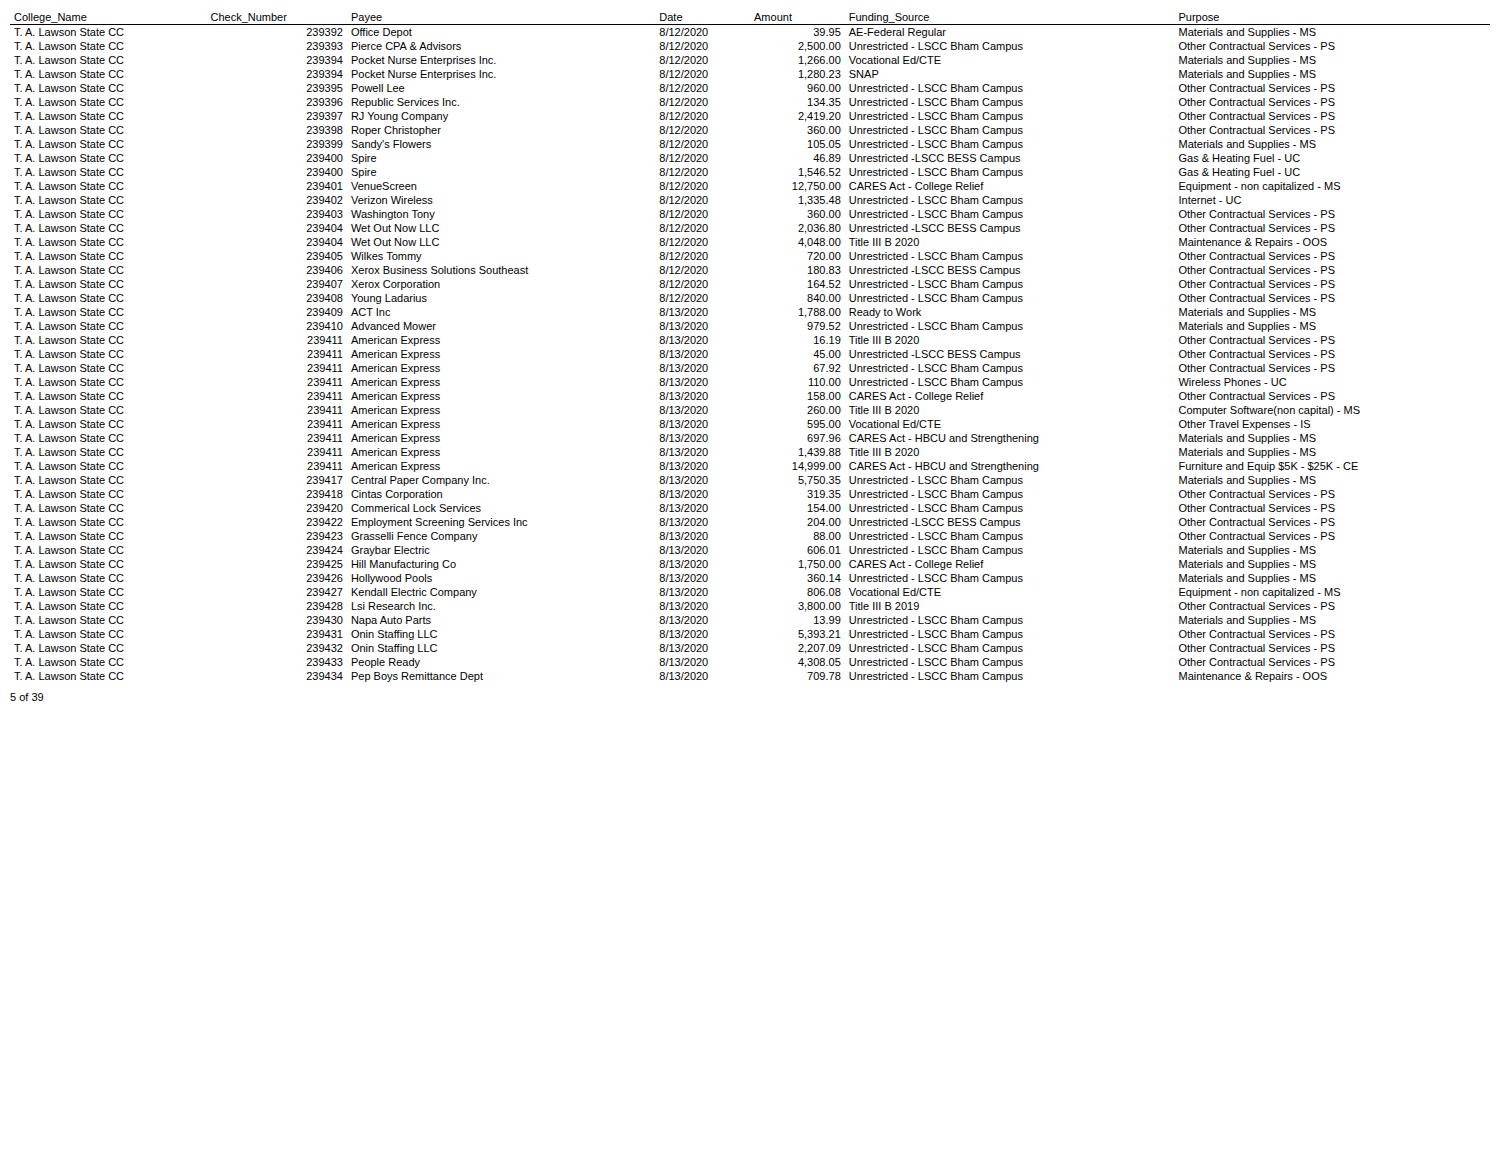| College_Name | Check_Number | Payee | Date | Amount | Funding_Source | Purpose |
| --- | --- | --- | --- | --- | --- | --- |
| T. A. Lawson State CC | 239392 | Office Depot | 8/12/2020 | 39.95 | AE-Federal Regular | Materials and Supplies - MS |
| T. A. Lawson State CC | 239393 | Pierce CPA & Advisors | 8/12/2020 | 2,500.00 | Unrestricted - LSCC Bham Campus | Other Contractual Services - PS |
| T. A. Lawson State CC | 239394 | Pocket Nurse Enterprises Inc. | 8/12/2020 | 1,266.00 | Vocational Ed/CTE | Materials and Supplies - MS |
| T. A. Lawson State CC | 239394 | Pocket Nurse Enterprises Inc. | 8/12/2020 | 1,280.23 | SNAP | Materials and Supplies - MS |
| T. A. Lawson State CC | 239395 | Powell Lee | 8/12/2020 | 960.00 | Unrestricted - LSCC Bham Campus | Other Contractual Services - PS |
| T. A. Lawson State CC | 239396 | Republic Services Inc. | 8/12/2020 | 134.35 | Unrestricted - LSCC Bham Campus | Other Contractual Services - PS |
| T. A. Lawson State CC | 239397 | RJ Young Company | 8/12/2020 | 2,419.20 | Unrestricted - LSCC Bham Campus | Other Contractual Services - PS |
| T. A. Lawson State CC | 239398 | Roper Christopher | 8/12/2020 | 360.00 | Unrestricted - LSCC Bham Campus | Other Contractual Services - PS |
| T. A. Lawson State CC | 239399 | Sandy's Flowers | 8/12/2020 | 105.05 | Unrestricted - LSCC Bham Campus | Materials and Supplies - MS |
| T. A. Lawson State CC | 239400 | Spire | 8/12/2020 | 46.89 | Unrestricted -LSCC BESS Campus | Gas & Heating Fuel - UC |
| T. A. Lawson State CC | 239400 | Spire | 8/12/2020 | 1,546.52 | Unrestricted - LSCC Bham Campus | Gas & Heating Fuel - UC |
| T. A. Lawson State CC | 239401 | VenueScreen | 8/12/2020 | 12,750.00 | CARES Act - College Relief | Equipment - non capitalized - MS |
| T. A. Lawson State CC | 239402 | Verizon Wireless | 8/12/2020 | 1,335.48 | Unrestricted - LSCC Bham Campus | Internet - UC |
| T. A. Lawson State CC | 239403 | Washington Tony | 8/12/2020 | 360.00 | Unrestricted - LSCC Bham Campus | Other Contractual Services - PS |
| T. A. Lawson State CC | 239404 | Wet Out Now LLC | 8/12/2020 | 2,036.80 | Unrestricted -LSCC BESS Campus | Other Contractual Services - PS |
| T. A. Lawson State CC | 239404 | Wet Out Now LLC | 8/12/2020 | 4,048.00 | Title III B 2020 | Maintenance & Repairs - OOS |
| T. A. Lawson State CC | 239405 | Wilkes Tommy | 8/12/2020 | 720.00 | Unrestricted - LSCC Bham Campus | Other Contractual Services - PS |
| T. A. Lawson State CC | 239406 | Xerox Business Solutions Southeast | 8/12/2020 | 180.83 | Unrestricted -LSCC BESS Campus | Other Contractual Services - PS |
| T. A. Lawson State CC | 239407 | Xerox Corporation | 8/12/2020 | 164.52 | Unrestricted - LSCC Bham Campus | Other Contractual Services - PS |
| T. A. Lawson State CC | 239408 | Young Ladarius | 8/12/2020 | 840.00 | Unrestricted - LSCC Bham Campus | Other Contractual Services - PS |
| T. A. Lawson State CC | 239409 | ACT Inc | 8/13/2020 | 1,788.00 | Ready to Work | Materials and Supplies - MS |
| T. A. Lawson State CC | 239410 | Advanced Mower | 8/13/2020 | 979.52 | Unrestricted - LSCC Bham Campus | Materials and Supplies - MS |
| T. A. Lawson State CC | 239411 | American Express | 8/13/2020 | 16.19 | Title III B 2020 | Other Contractual Services - PS |
| T. A. Lawson State CC | 239411 | American Express | 8/13/2020 | 45.00 | Unrestricted -LSCC BESS Campus | Other Contractual Services - PS |
| T. A. Lawson State CC | 239411 | American Express | 8/13/2020 | 67.92 | Unrestricted - LSCC Bham Campus | Other Contractual Services - PS |
| T. A. Lawson State CC | 239411 | American Express | 8/13/2020 | 110.00 | Unrestricted - LSCC Bham Campus | Wireless Phones - UC |
| T. A. Lawson State CC | 239411 | American Express | 8/13/2020 | 158.00 | CARES Act - College Relief | Other Contractual Services - PS |
| T. A. Lawson State CC | 239411 | American Express | 8/13/2020 | 260.00 | Title III B 2020 | Computer Software(non capital) - MS |
| T. A. Lawson State CC | 239411 | American Express | 8/13/2020 | 595.00 | Vocational Ed/CTE | Other Travel Expenses - IS |
| T. A. Lawson State CC | 239411 | American Express | 8/13/2020 | 697.96 | CARES Act - HBCU and Strengthening | Materials and Supplies - MS |
| T. A. Lawson State CC | 239411 | American Express | 8/13/2020 | 1,439.88 | Title III B 2020 | Materials and Supplies - MS |
| T. A. Lawson State CC | 239411 | American Express | 8/13/2020 | 14,999.00 | CARES Act - HBCU and Strengthening | Furniture and Equip $5K - $25K - CE |
| T. A. Lawson State CC | 239417 | Central Paper Company Inc. | 8/13/2020 | 5,750.35 | Unrestricted - LSCC Bham Campus | Materials and Supplies - MS |
| T. A. Lawson State CC | 239418 | Cintas Corporation | 8/13/2020 | 319.35 | Unrestricted - LSCC Bham Campus | Other Contractual Services - PS |
| T. A. Lawson State CC | 239420 | Commerical Lock Services | 8/13/2020 | 154.00 | Unrestricted - LSCC Bham Campus | Other Contractual Services - PS |
| T. A. Lawson State CC | 239422 | Employment Screening Services Inc | 8/13/2020 | 204.00 | Unrestricted -LSCC BESS Campus | Other Contractual Services - PS |
| T. A. Lawson State CC | 239423 | Grasselli Fence Company | 8/13/2020 | 88.00 | Unrestricted - LSCC Bham Campus | Other Contractual Services - PS |
| T. A. Lawson State CC | 239424 | Graybar Electric | 8/13/2020 | 606.01 | Unrestricted - LSCC Bham Campus | Materials and Supplies - MS |
| T. A. Lawson State CC | 239425 | Hill Manufacturing Co | 8/13/2020 | 1,750.00 | CARES Act - College Relief | Materials and Supplies - MS |
| T. A. Lawson State CC | 239426 | Hollywood Pools | 8/13/2020 | 360.14 | Unrestricted - LSCC Bham Campus | Materials and Supplies - MS |
| T. A. Lawson State CC | 239427 | Kendall Electric Company | 8/13/2020 | 806.08 | Vocational Ed/CTE | Equipment - non capitalized - MS |
| T. A. Lawson State CC | 239428 | Lsi Research Inc. | 8/13/2020 | 3,800.00 | Title III B 2019 | Other Contractual Services - PS |
| T. A. Lawson State CC | 239430 | Napa Auto Parts | 8/13/2020 | 13.99 | Unrestricted - LSCC Bham Campus | Materials and Supplies - MS |
| T. A. Lawson State CC | 239431 | Onin Staffing LLC | 8/13/2020 | 5,393.21 | Unrestricted - LSCC Bham Campus | Other Contractual Services - PS |
| T. A. Lawson State CC | 239432 | Onin Staffing LLC | 8/13/2020 | 2,207.09 | Unrestricted - LSCC Bham Campus | Other Contractual Services - PS |
| T. A. Lawson State CC | 239433 | People Ready | 8/13/2020 | 4,308.05 | Unrestricted - LSCC Bham Campus | Other Contractual Services - PS |
| T. A. Lawson State CC | 239434 | Pep Boys Remittance Dept | 8/13/2020 | 709.78 | Unrestricted - LSCC Bham Campus | Maintenance & Repairs - OOS |
5 of 39